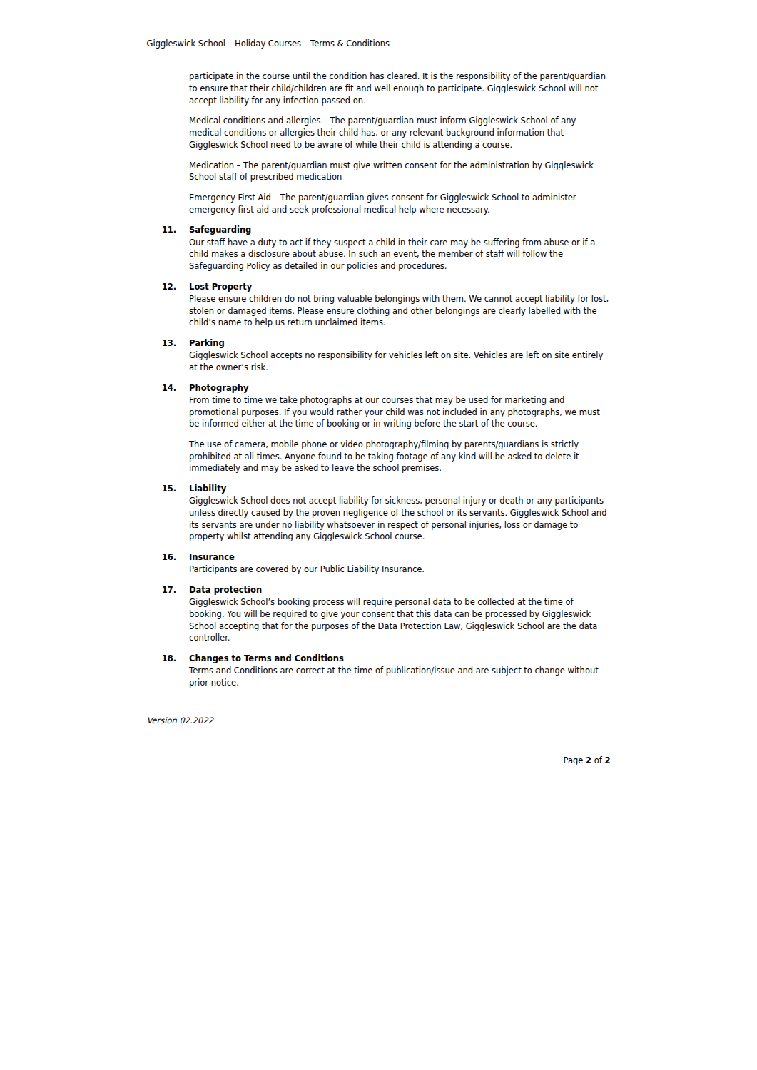Giggleswick School – Holiday Courses – Terms & Conditions
participate in the course until the condition has cleared. It is the responsibility of the parent/guardian to ensure that their child/children are fit and well enough to participate. Giggleswick School will not accept liability for any infection passed on.
Medical conditions and allergies – The parent/guardian must inform Giggleswick School of any medical conditions or allergies their child has, or any relevant background information that Giggleswick School need to be aware of while their child is attending a course.
Medication – The parent/guardian must give written consent for the administration by Giggleswick School staff of prescribed medication
Emergency First Aid – The parent/guardian gives consent for Giggleswick School to administer emergency first aid and seek professional medical help where necessary.
Safeguarding
Our staff have a duty to act if they suspect a child in their care may be suffering from abuse or if a child makes a disclosure about abuse. In such an event, the member of staff will follow the Safeguarding Policy as detailed in our policies and procedures.
Lost Property
Please ensure children do not bring valuable belongings with them. We cannot accept liability for lost, stolen or damaged items. Please ensure clothing and other belongings are clearly labelled with the child’s name to help us return unclaimed items.
Parking
Giggleswick School accepts no responsibility for vehicles left on site. Vehicles are left on site entirely at the owner’s risk.
Photography
From time to time we take photographs at our courses that may be used for marketing and promotional purposes. If you would rather your child was not included in any photographs, we must be informed either at the time of booking or in writing before the start of the course.
The use of camera, mobile phone or video photography/filming by parents/guardians is strictly prohibited at all times. Anyone found to be taking footage of any kind will be asked to delete it immediately and may be asked to leave the school premises.
Liability
Giggleswick School does not accept liability for sickness, personal injury or death or any participants unless directly caused by the proven negligence of the school or its servants. Giggleswick School and its servants are under no liability whatsoever in respect of personal injuries, loss or damage to property whilst attending any Giggleswick School course.
Insurance
Participants are covered by our Public Liability Insurance.
Data protection
Giggleswick School’s booking process will require personal data to be collected at the time of booking. You will be required to give your consent that this data can be processed by Giggleswick School accepting that for the purposes of the Data Protection Law, Giggleswick School are the data controller.
Changes to Terms and Conditions
Terms and Conditions are correct at the time of publication/issue and are subject to change without prior notice.
Version 02.2022
Page 2 of 2